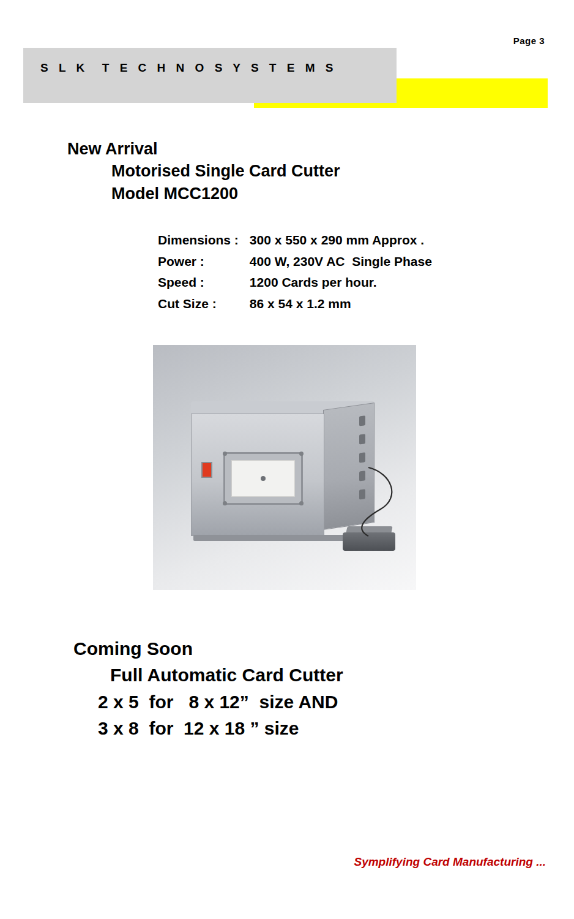Page 3
S L K T E C H N O S Y S T E M S
New Arrival Motorised Single Card Cutter Model MCC1200
| Dimensions : | 300 x 550 x 290 mm Approx . |
| Power : | 400 W, 230V AC Single Phase |
| Speed : | 1200 Cards per hour. |
| Cut Size : | 86 x 54 x 1.2 mm |
Coming Soon Full Automatic Card Cutter 2 x 5 for 8 x 12” size AND 3 x 8 for 12 x 18 ” size
Symplifying Card Manufacturing ...